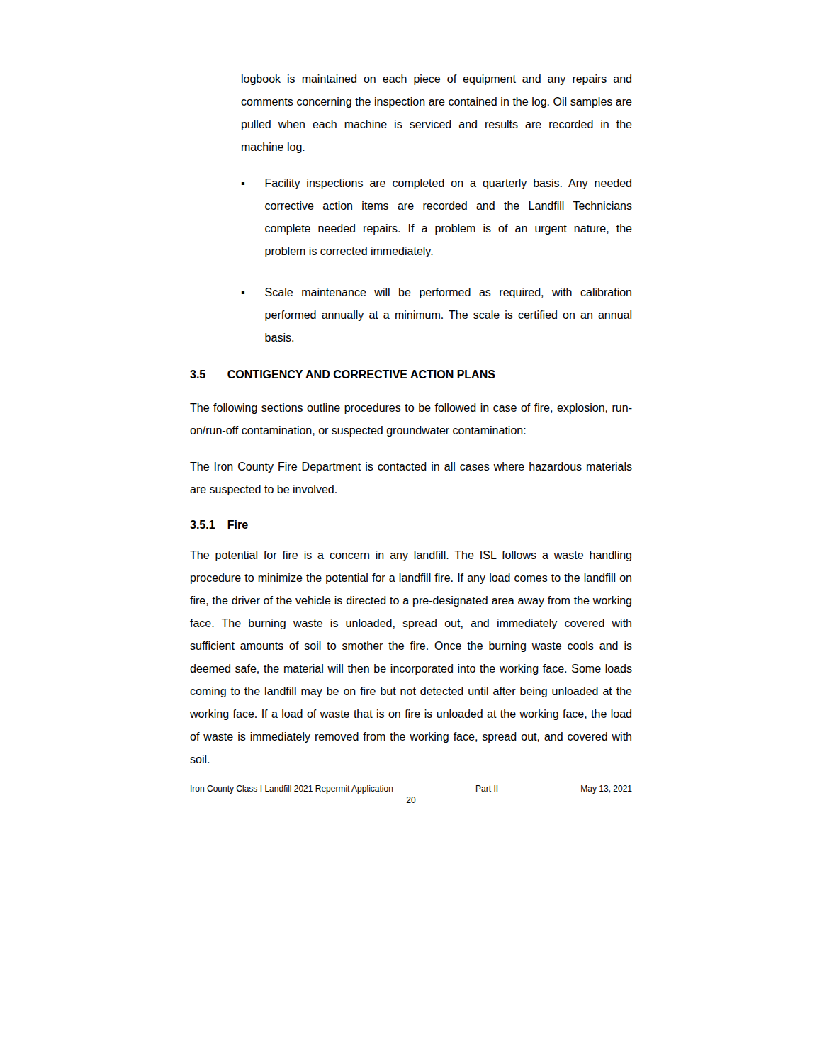logbook is maintained on each piece of equipment and any repairs and comments concerning the inspection are contained in the log. Oil samples are pulled when each machine is serviced and results are recorded in the machine log.
Facility inspections are completed on a quarterly basis. Any needed corrective action items are recorded and the Landfill Technicians complete needed repairs. If a problem is of an urgent nature, the problem is corrected immediately.
Scale maintenance will be performed as required, with calibration performed annually at a minimum. The scale is certified on an annual basis.
3.5 CONTIGENCY AND CORRECTIVE ACTION PLANS
The following sections outline procedures to be followed in case of fire, explosion, run-on/run-off contamination, or suspected groundwater contamination:
The Iron County Fire Department is contacted in all cases where hazardous materials are suspected to be involved.
3.5.1 Fire
The potential for fire is a concern in any landfill. The ISL follows a waste handling procedure to minimize the potential for a landfill fire. If any load comes to the landfill on fire, the driver of the vehicle is directed to a pre-designated area away from the working face. The burning waste is unloaded, spread out, and immediately covered with sufficient amounts of soil to smother the fire. Once the burning waste cools and is deemed safe, the material will then be incorporated into the working face. Some loads coming to the landfill may be on fire but not detected until after being unloaded at the working face. If a load of waste that is on fire is unloaded at the working face, the load of waste is immediately removed from the working face, spread out, and covered with soil.
Iron County Class I Landfill 2021 Repermit Application Part II May 13, 2021
20